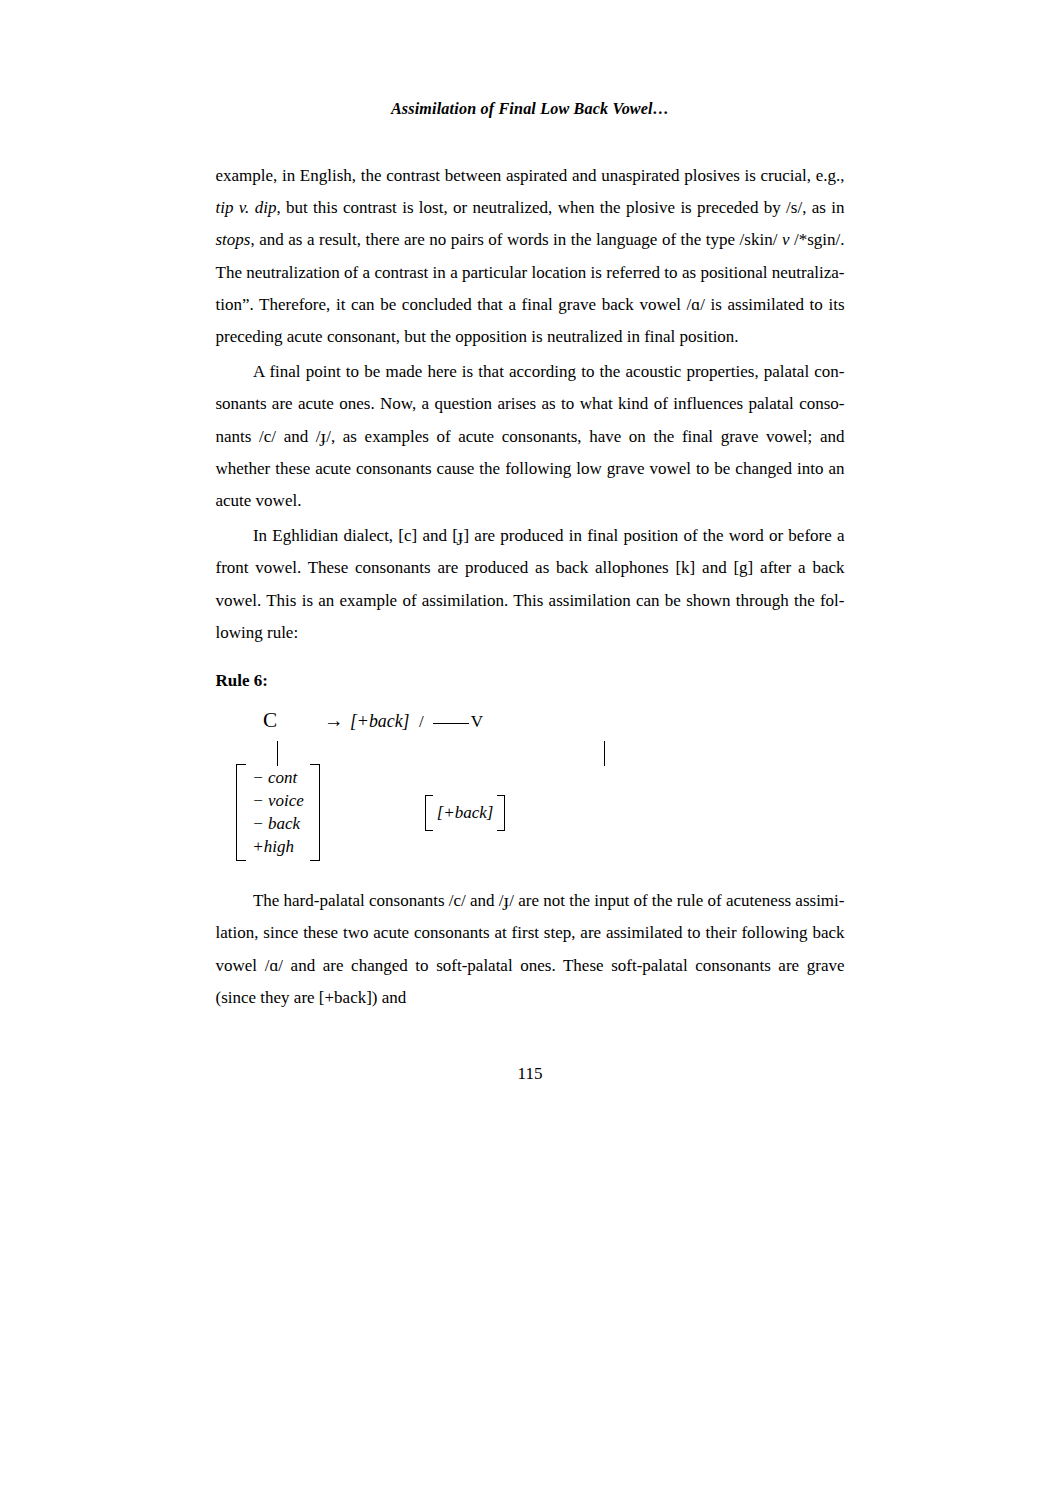Assimilation of Final Low Back Vowel…
example, in English, the contrast between aspirated and unaspirated plosives is crucial, e.g., tip v. dip, but this contrast is lost, or neutralized, when the plosive is preceded by /s/, as in stops, and as a result, there are no pairs of words in the language of the type /skin/ v /*sgin/. The neutralization of a contrast in a particular location is referred to as positional neutralization”. Therefore, it can be concluded that a final grave back vowel /ɑ/ is assimilated to its preceding acute consonant, but the opposition is neutralized in final position.
A final point to be made here is that according to the acoustic properties, palatal consonants are acute ones. Now, a question arises as to what kind of influences palatal consonants /c/ and /ɟ/, as examples of acute consonants, have on the final grave vowel; and whether these acute consonants cause the following low grave vowel to be changed into an acute vowel.
In Eghlidian dialect, [c] and [ɟ] are produced in final position of the word or before a front vowel. These consonants are produced as back allophones [k] and [g] after a back vowel. This is an example of assimilation. This assimilation can be shown through the following rule:
Rule 6:
C → [+back] / V
− cont
− voice
− back
+high
[+back]
The hard-palatal consonants /c/ and /ɟ/ are not the input of the rule of acuteness assimilation, since these two acute consonants at first step, are assimilated to their following back vowel /ɑ/ and are changed to soft-palatal ones. These soft-palatal consonants are grave (since they are [+back]) and
115